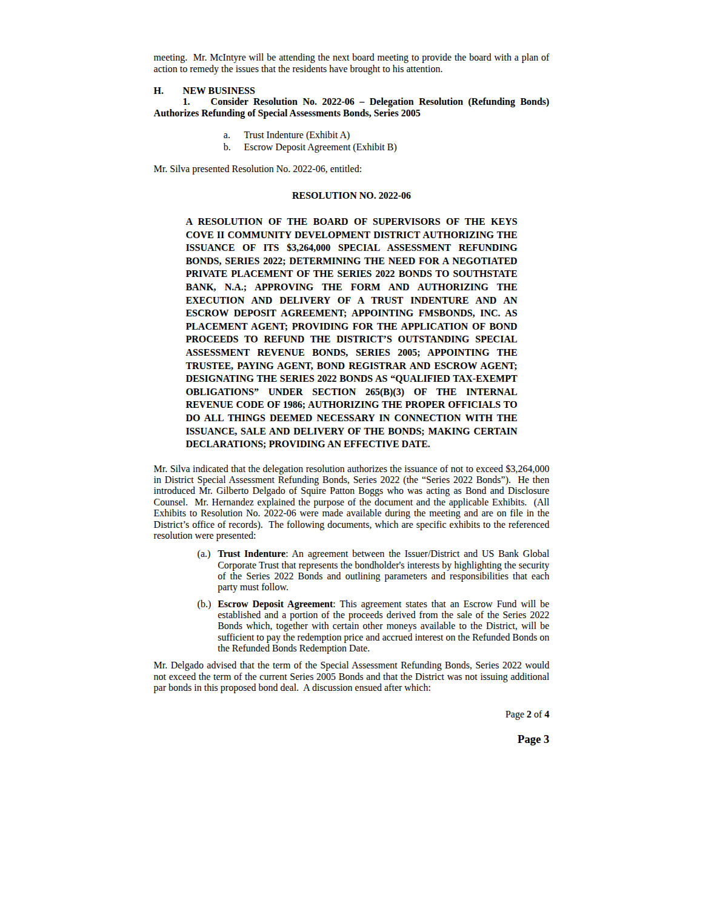meeting. Mr. McIntyre will be attending the next board meeting to provide the board with a plan of action to remedy the issues that the residents have brought to his attention.
H. NEW BUSINESS
1. Consider Resolution No. 2022-06 – Delegation Resolution (Refunding Bonds) Authorizes Refunding of Special Assessments Bonds, Series 2005
a. Trust Indenture (Exhibit A)
b. Escrow Deposit Agreement (Exhibit B)
Mr. Silva presented Resolution No. 2022-06, entitled:
RESOLUTION NO. 2022-06
A RESOLUTION OF THE BOARD OF SUPERVISORS OF THE KEYS COVE II COMMUNITY DEVELOPMENT DISTRICT AUTHORIZING THE ISSUANCE OF ITS $3,264,000 SPECIAL ASSESSMENT REFUNDING BONDS, SERIES 2022; DETERMINING THE NEED FOR A NEGOTIATED PRIVATE PLACEMENT OF THE SERIES 2022 BONDS TO SOUTHSTATE BANK, N.A.; APPROVING THE FORM AND AUTHORIZING THE EXECUTION AND DELIVERY OF A TRUST INDENTURE AND AN ESCROW DEPOSIT AGREEMENT; APPOINTING FMSBONDS, INC. AS PLACEMENT AGENT; PROVIDING FOR THE APPLICATION OF BOND PROCEEDS TO REFUND THE DISTRICT’S OUTSTANDING SPECIAL ASSESSMENT REVENUE BONDS, SERIES 2005; APPOINTING THE TRUSTEE, PAYING AGENT, BOND REGISTRAR AND ESCROW AGENT; DESIGNATING THE SERIES 2022 BONDS AS “QUALIFIED TAX-EXEMPT OBLIGATIONS” UNDER SECTION 265(B)(3) OF THE INTERNAL REVENUE CODE OF 1986; AUTHORIZING THE PROPER OFFICIALS TO DO ALL THINGS DEEMED NECESSARY IN CONNECTION WITH THE ISSUANCE, SALE AND DELIVERY OF THE BONDS; MAKING CERTAIN DECLARATIONS; PROVIDING AN EFFECTIVE DATE.
Mr. Silva indicated that the delegation resolution authorizes the issuance of not to exceed $3,264,000 in District Special Assessment Refunding Bonds, Series 2022 (the “Series 2022 Bonds”). He then introduced Mr. Gilberto Delgado of Squire Patton Boggs who was acting as Bond and Disclosure Counsel. Mr. Hernandez explained the purpose of the document and the applicable Exhibits. (All Exhibits to Resolution No. 2022-06 were made available during the meeting and are on file in the District’s office of records). The following documents, which are specific exhibits to the referenced resolution were presented:
(a.) Trust Indenture: An agreement between the Issuer/District and US Bank Global Corporate Trust that represents the bondholder's interests by highlighting the security of the Series 2022 Bonds and outlining parameters and responsibilities that each party must follow.
(b.) Escrow Deposit Agreement: This agreement states that an Escrow Fund will be established and a portion of the proceeds derived from the sale of the Series 2022 Bonds which, together with certain other moneys available to the District, will be sufficient to pay the redemption price and accrued interest on the Refunded Bonds on the Refunded Bonds Redemption Date.
Mr. Delgado advised that the term of the Special Assessment Refunding Bonds, Series 2022 would not exceed the term of the current Series 2005 Bonds and that the District was not issuing additional par bonds in this proposed bond deal. A discussion ensued after which:
Page 2 of 4
Page 3